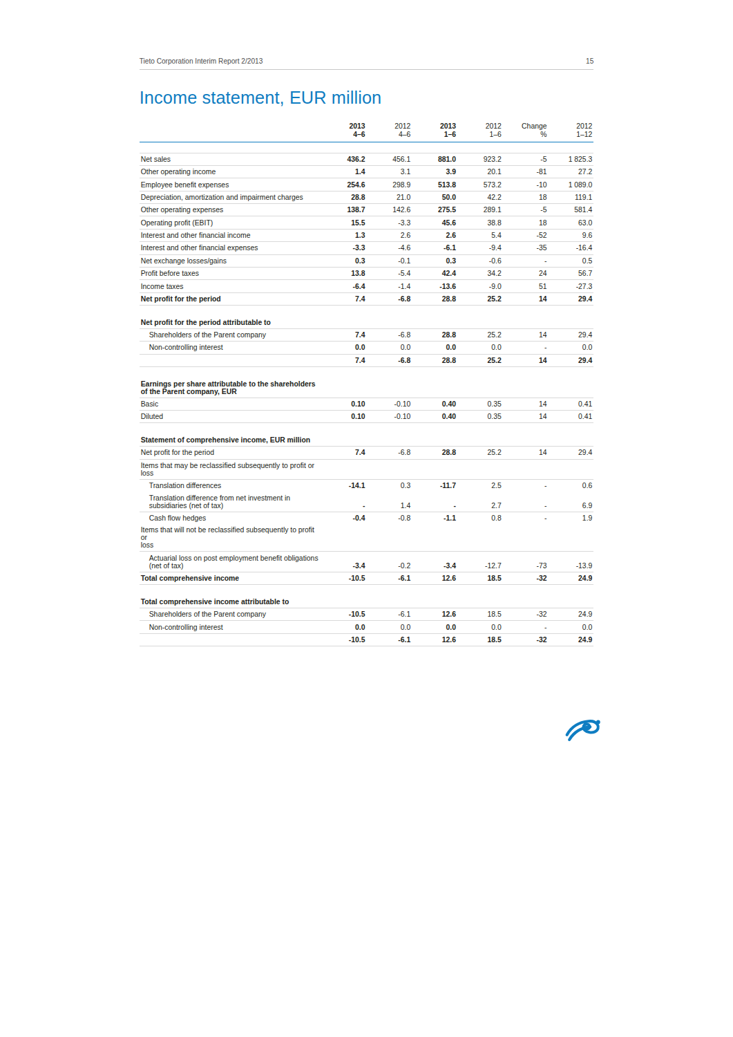Tieto Corporation Interim Report 2/2013
15
Income statement, EUR million
| | 2013 4–6 | 2012 4–6 | 2013 1–6 | 2012 1–6 | Change % | 2012 1–12 |
| --- | --- | --- | --- | --- | --- | --- |
| Net sales | 436.2 | 456.1 | 881.0 | 923.2 | -5 | 1 825.3 |
| Other operating income | 1.4 | 3.1 | 3.9 | 20.1 | -81 | 27.2 |
| Employee benefit expenses | 254.6 | 298.9 | 513.8 | 573.2 | -10 | 1 089.0 |
| Depreciation, amortization and impairment charges | 28.8 | 21.0 | 50.0 | 42.2 | 18 | 119.1 |
| Other operating expenses | 138.7 | 142.6 | 275.5 | 289.1 | -5 | 581.4 |
| Operating profit (EBIT) | 15.5 | -3.3 | 45.6 | 38.8 | 18 | 63.0 |
| Interest and other financial income | 1.3 | 2.6 | 2.6 | 5.4 | -52 | 9.6 |
| Interest and other financial expenses | -3.3 | -4.6 | -6.1 | -9.4 | -35 | -16.4 |
| Net exchange losses/gains | 0.3 | -0.1 | 0.3 | -0.6 | - | 0.5 |
| Profit before taxes | 13.8 | -5.4 | 42.4 | 34.2 | 24 | 56.7 |
| Income taxes | -6.4 | -1.4 | -13.6 | -9.0 | 51 | -27.3 |
| Net profit for the period | 7.4 | -6.8 | 28.8 | 25.2 | 14 | 29.4 |
| Net profit for the period attributable to | | | | | | |
| Shareholders of the Parent company | 7.4 | -6.8 | 28.8 | 25.2 | 14 | 29.4 |
| Non-controlling interest | 0.0 | 0.0 | 0.0 | 0.0 | - | 0.0 |
| | 7.4 | -6.8 | 28.8 | 25.2 | 14 | 29.4 |
| Earnings per share attributable to the shareholders of the Parent company, EUR | | | | | | |
| Basic | 0.10 | -0.10 | 0.40 | 0.35 | 14 | 0.41 |
| Diluted | 0.10 | -0.10 | 0.40 | 0.35 | 14 | 0.41 |
| Statement of comprehensive income, EUR million | | | | | | |
| Net profit for the period | 7.4 | -6.8 | 28.8 | 25.2 | 14 | 29.4 |
| Items that may be reclassified subsequently to profit or loss | | | | | | |
| Translation differences | -14.1 | 0.3 | -11.7 | 2.5 | - | 0.6 |
| Translation difference from net investment in subsidiaries (net of tax) | - | 1.4 | - | 2.7 | - | 6.9 |
| Cash flow hedges | -0.4 | -0.8 | -1.1 | 0.8 | - | 1.9 |
| Items that will not be reclassified subsequently to profit or loss | | | | | | |
| Actuarial loss on post employment benefit obligations (net of tax) | -3.4 | -0.2 | -3.4 | -12.7 | -73 | -13.9 |
| Total comprehensive income | -10.5 | -6.1 | 12.6 | 18.5 | -32 | 24.9 |
| Total comprehensive income attributable to | | | | | | |
| Shareholders of the Parent company | -10.5 | -6.1 | 12.6 | 18.5 | -32 | 24.9 |
| Non-controlling interest | 0.0 | 0.0 | 0.0 | 0.0 | - | 0.0 |
| | -10.5 | -6.1 | 12.6 | 18.5 | -32 | 24.9 |